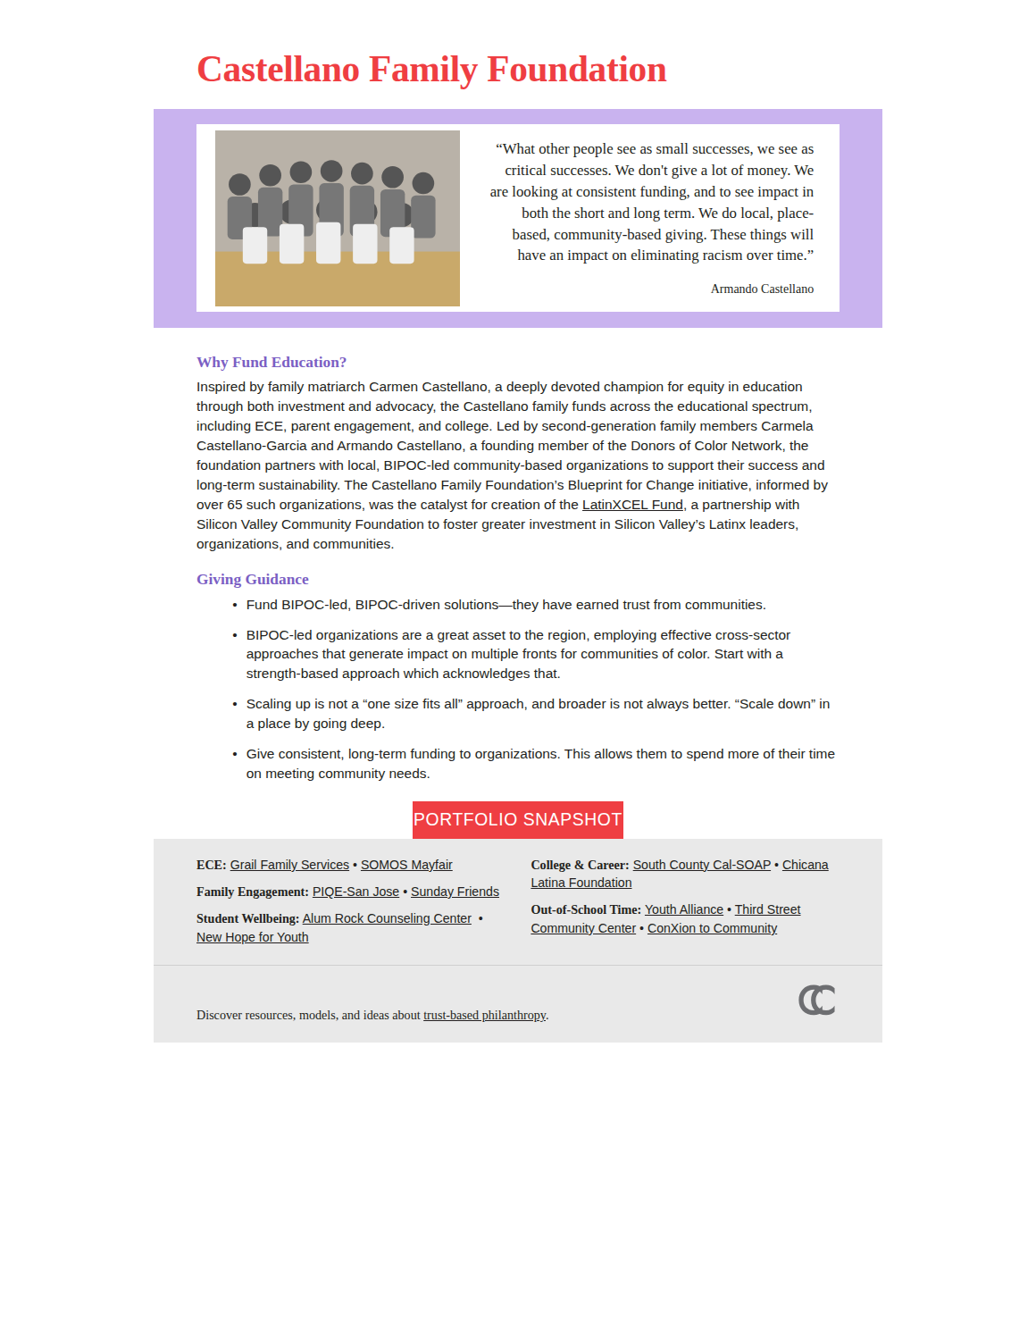Castellano Family Foundation
“What other people see as small successes, we see as critical successes. We don't give a lot of money. We are looking at consistent funding, and to see impact in both the short and long term. We do local, place-based, community-based giving. These things will have an impact on eliminating racism over time.” Armando Castellano
Why Fund Education?
Inspired by family matriarch Carmen Castellano, a deeply devoted champion for equity in education through both investment and advocacy, the Castellano family funds across the educational spectrum, including ECE, parent engagement, and college. Led by second-generation family members Carmela Castellano-Garcia and Armando Castellano, a founding member of the Donors of Color Network, the foundation partners with local, BIPOC-led community-based organizations to support their success and long-term sustainability. The Castellano Family Foundation’s Blueprint for Change initiative, informed by over 65 such organizations, was the catalyst for creation of the LatinXCEL Fund, a partnership with Silicon Valley Community Foundation to foster greater investment in Silicon Valley’s Latinx leaders, organizations, and communities.
Giving Guidance
Fund BIPOC-led, BIPOC-driven solutions—they have earned trust from communities.
BIPOC-led organizations are a great asset to the region, employing effective cross-sector approaches that generate impact on multiple fronts for communities of color. Start with a strength-based approach which acknowledges that.
Scaling up is not a “one size fits all” approach, and broader is not always better. “Scale down” in a place by going deep.
Give consistent, long-term funding to organizations. This allows them to spend more of their time on meeting community needs.
PORTFOLIO SNAPSHOT
ECE: Grail Family Services • SOMOS Mayfair
Family Engagement: PIQE-San Jose • Sunday Friends
Student Wellbeing: Alum Rock Counseling Center • New Hope for Youth
College & Career: South County Cal-SOAP • Chicana Latina Foundation
Out-of-School Time: Youth Alliance • Third Street Community Center • ConXion to Community
Discover resources, models, and ideas about trust-based philanthropy.